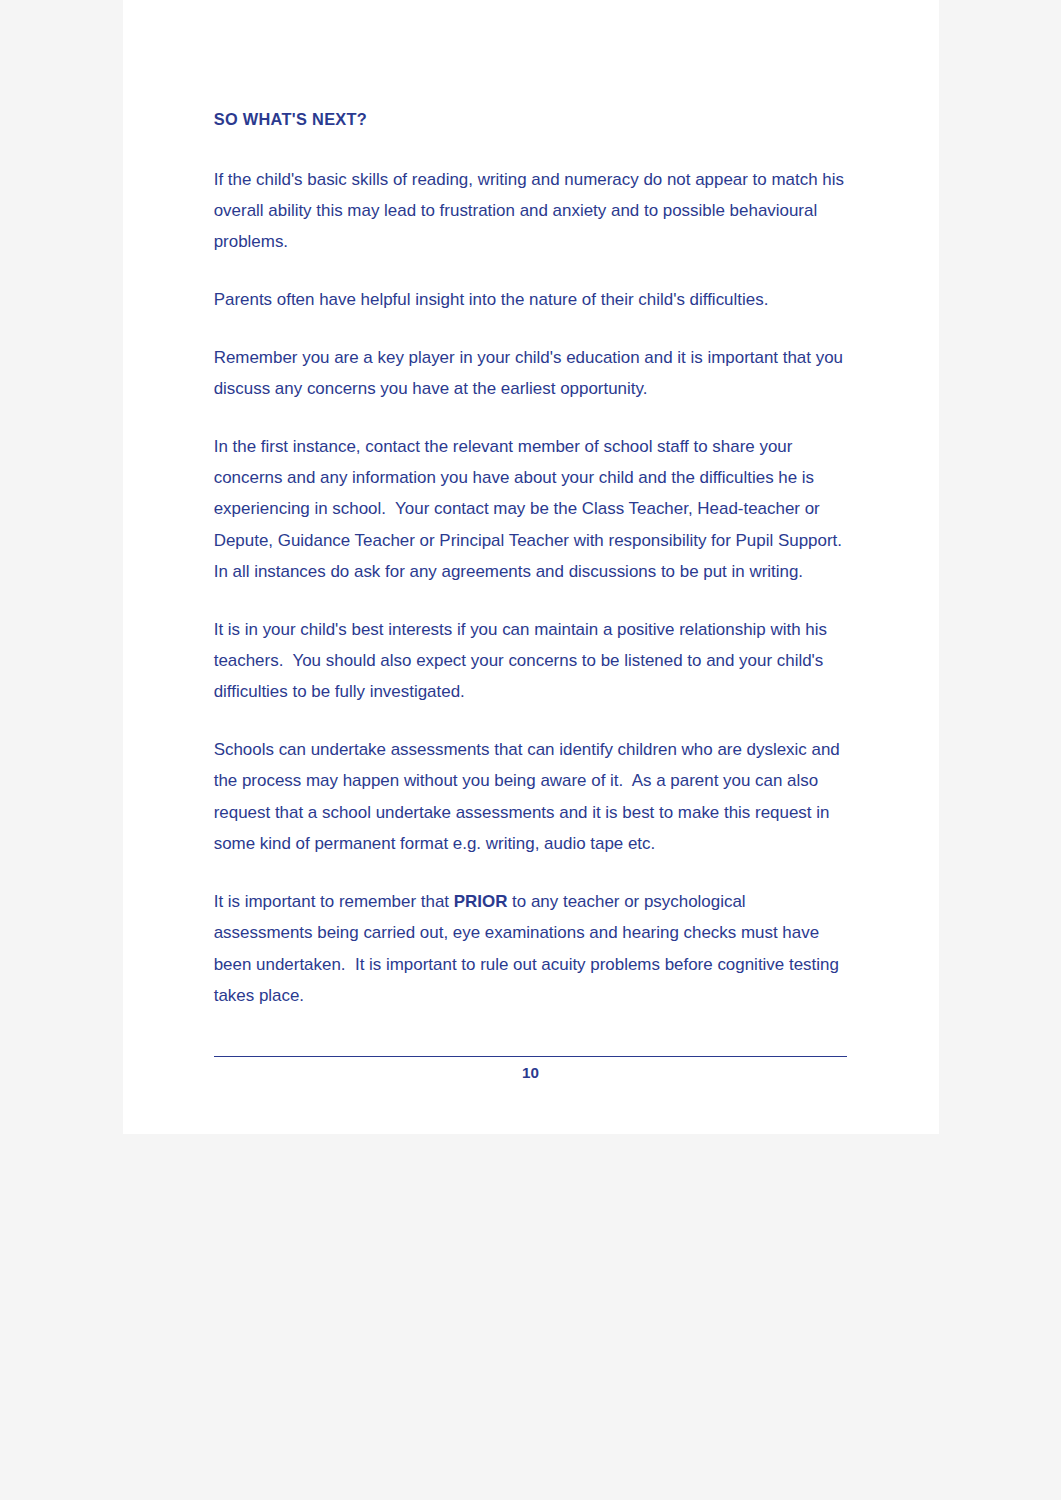SO WHAT'S NEXT?
If the child's basic skills of reading, writing and numeracy do not appear to match his overall ability this may lead to frustration and anxiety and to possible behavioural problems.
Parents often have helpful insight into the nature of their child's difficulties.
Remember you are a key player in your child's education and it is important that you discuss any concerns you have at the earliest opportunity.
In the first instance, contact the relevant member of school staff to share your concerns and any information you have about your child and the difficulties he is experiencing in school. Your contact may be the Class Teacher, Head-teacher or Depute, Guidance Teacher or Principal Teacher with responsibility for Pupil Support. In all instances do ask for any agreements and discussions to be put in writing.
It is in your child's best interests if you can maintain a positive relationship with his teachers. You should also expect your concerns to be listened to and your child's difficulties to be fully investigated.
Schools can undertake assessments that can identify children who are dyslexic and the process may happen without you being aware of it. As a parent you can also request that a school undertake assessments and it is best to make this request in some kind of permanent format e.g. writing, audio tape etc.
It is important to remember that PRIOR to any teacher or psychological assessments being carried out, eye examinations and hearing checks must have been undertaken. It is important to rule out acuity problems before cognitive testing takes place.
10